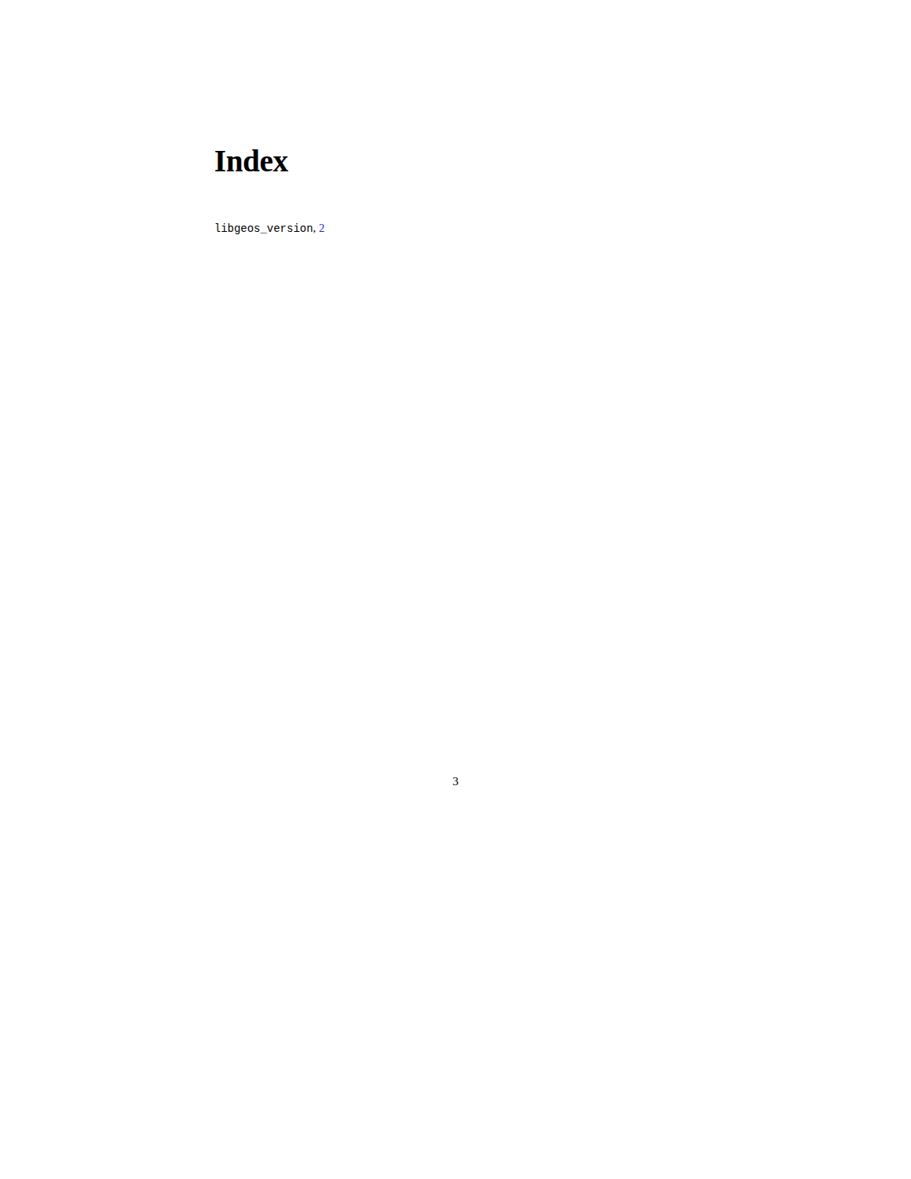Index
libgeos_version, 2
3